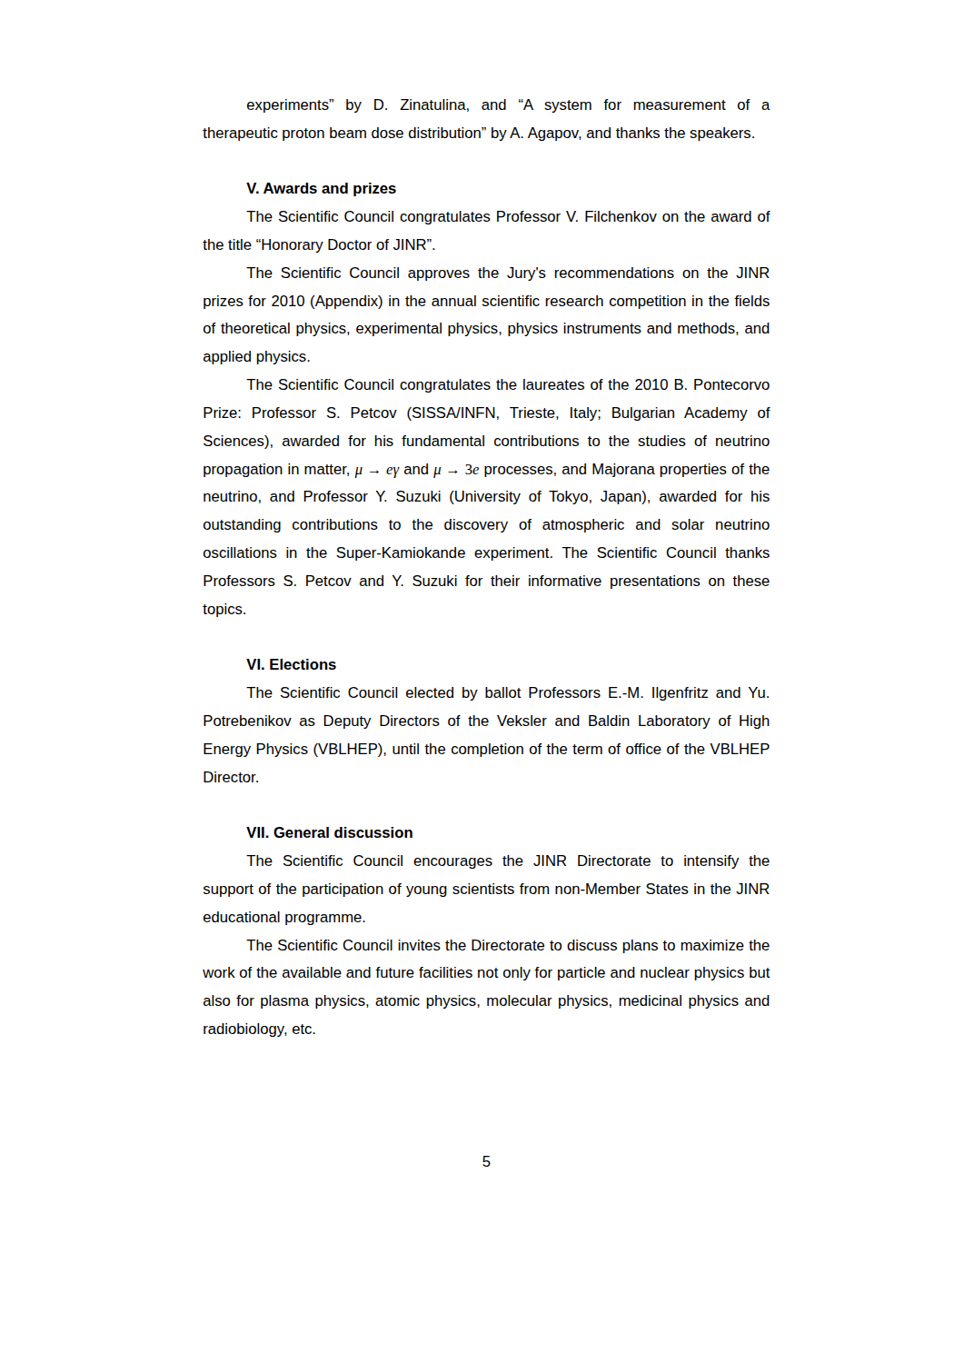experiments” by D. Zinatulina, and “A system for measurement of a therapeutic proton beam dose distribution” by A. Agapov, and thanks the speakers.
V. Awards and prizes
The Scientific Council congratulates Professor V. Filchenkov on the award of the title “Honorary Doctor of JINR”.
The Scientific Council approves the Jury's recommendations on the JINR prizes for 2010 (Appendix) in the annual scientific research competition in the fields of theoretical physics, experimental physics, physics instruments and methods, and applied physics.
The Scientific Council congratulates the laureates of the 2010 B. Pontecorvo Prize: Professor S. Petcov (SISSA/INFN, Trieste, Italy; Bulgarian Academy of Sciences), awarded for his fundamental contributions to the studies of neutrino propagation in matter, μ → eγ and μ → 3e processes, and Majorana properties of the neutrino, and Professor Y. Suzuki (University of Tokyo, Japan), awarded for his outstanding contributions to the discovery of atmospheric and solar neutrino oscillations in the Super-Kamiokande experiment. The Scientific Council thanks Professors S. Petcov and Y. Suzuki for their informative presentations on these topics.
VI. Elections
The Scientific Council elected by ballot Professors E.-M. Ilgenfritz and Yu. Potrebenikov as Deputy Directors of the Veksler and Baldin Laboratory of High Energy Physics (VBLHEP), until the completion of the term of office of the VBLHEP Director.
VII. General discussion
The Scientific Council encourages the JINR Directorate to intensify the support of the participation of young scientists from non-Member States in the JINR educational programme.
The Scientific Council invites the Directorate to discuss plans to maximize the work of the available and future facilities not only for particle and nuclear physics but also for plasma physics, atomic physics, molecular physics, medicinal physics and radiobiology, etc.
5